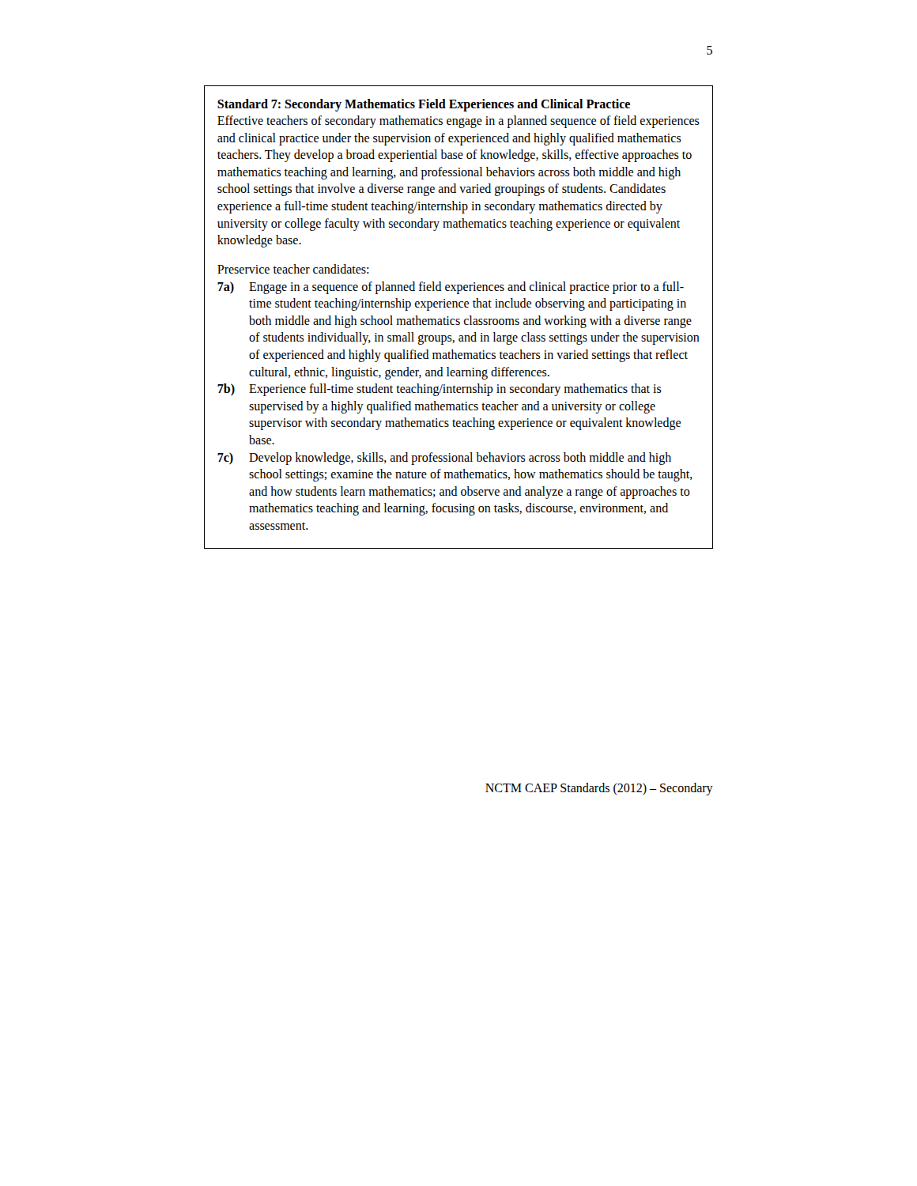5
Standard 7: Secondary Mathematics Field Experiences and Clinical Practice
Effective teachers of secondary mathematics engage in a planned sequence of field experiences and clinical practice under the supervision of experienced and highly qualified mathematics teachers. They develop a broad experiential base of knowledge, skills, effective approaches to mathematics teaching and learning, and professional behaviors across both middle and high school settings that involve a diverse range and varied groupings of students. Candidates experience a full-time student teaching/internship in secondary mathematics directed by university or college faculty with secondary mathematics teaching experience or equivalent knowledge base.
Preservice teacher candidates:
| 7a) | Engage in a sequence of planned field experiences and clinical practice prior to a full-time student teaching/internship experience that include observing and participating in both middle and high school mathematics classrooms and working with a diverse range of students individually, in small groups, and in large class settings under the supervision of experienced and highly qualified mathematics teachers in varied settings that reflect cultural, ethnic, linguistic, gender, and learning differences. |
| 7b) | Experience full-time student teaching/internship in secondary mathematics that is supervised by a highly qualified mathematics teacher and a university or college supervisor with secondary mathematics teaching experience or equivalent knowledge base. |
| 7c) | Develop knowledge, skills, and professional behaviors across both middle and high school settings; examine the nature of mathematics, how mathematics should be taught, and how students learn mathematics; and observe and analyze a range of approaches to mathematics teaching and learning, focusing on tasks, discourse, environment, and assessment. |
NCTM CAEP Standards (2012) – Secondary